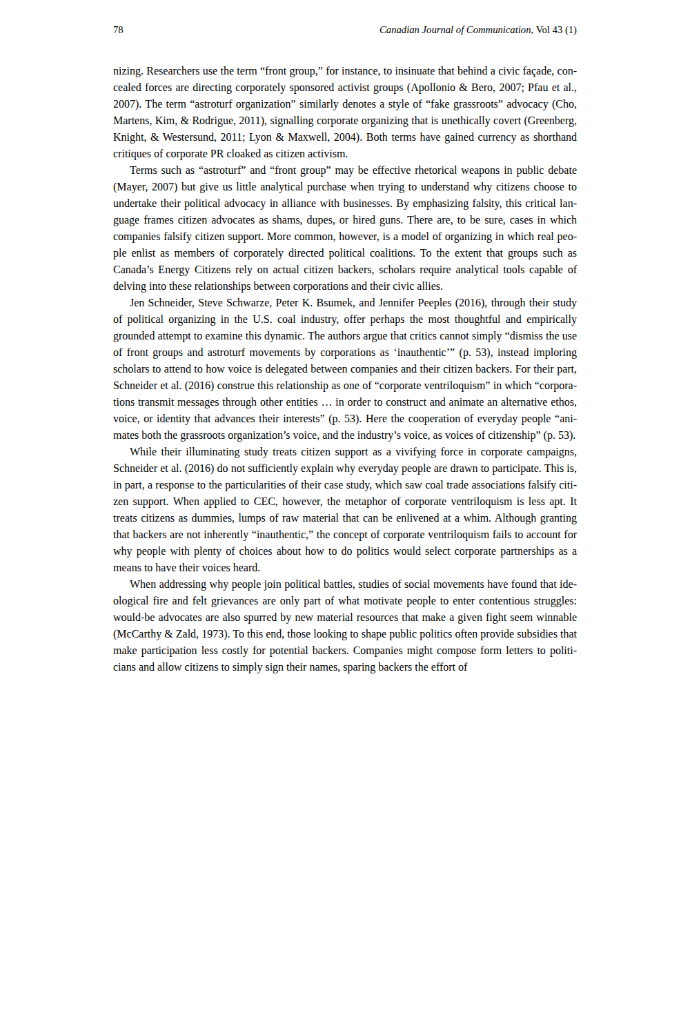78 Canadian Journal of Communication, Vol 43 (1)
nizing. Researchers use the term “front group,” for instance, to insinuate that behind a civic façade, concealed forces are directing corporately sponsored activist groups (Apollonio & Bero, 2007; Pfau et al., 2007). The term “astroturf organization” similarly denotes a style of “fake grassroots” advocacy (Cho, Martens, Kim, & Rodrigue, 2011), signalling corporate organizing that is unethically covert (Greenberg, Knight, & Westersund, 2011; Lyon & Maxwell, 2004). Both terms have gained currency as shorthand critiques of corporate PR cloaked as citizen activism.
Terms such as “astroturf” and “front group” may be effective rhetorical weapons in public debate (Mayer, 2007) but give us little analytical purchase when trying to understand why citizens choose to undertake their political advocacy in alliance with businesses. By emphasizing falsity, this critical language frames citizen advocates as shams, dupes, or hired guns. There are, to be sure, cases in which companies falsify citizen support. More common, however, is a model of organizing in which real people enlist as members of corporately directed political coalitions. To the extent that groups such as Canada’s Energy Citizens rely on actual citizen backers, scholars require analytical tools capable of delving into these relationships between corporations and their civic allies.
Jen Schneider, Steve Schwarze, Peter K. Bsumek, and Jennifer Peeples (2016), through their study of political organizing in the U.S. coal industry, offer perhaps the most thoughtful and empirically grounded attempt to examine this dynamic. The authors argue that critics cannot simply “dismiss the use of front groups and astroturf movements by corporations as ‘inauthentic’” (p. 53), instead imploring scholars to attend to how voice is delegated between companies and their citizen backers. For their part, Schneider et al. (2016) construe this relationship as one of “corporate ventriloquism” in which “corporations transmit messages through other entities … in order to construct and animate an alternative ethos, voice, or identity that advances their interests” (p. 53). Here the cooperation of everyday people “animates both the grassroots organization’s voice, and the industry’s voice, as voices of citizenship” (p. 53).
While their illuminating study treats citizen support as a vivifying force in corporate campaigns, Schneider et al. (2016) do not sufficiently explain why everyday people are drawn to participate. This is, in part, a response to the particularities of their case study, which saw coal trade associations falsify citizen support. When applied to CEC, however, the metaphor of corporate ventriloquism is less apt. It treats citizens as dummies, lumps of raw material that can be enlivened at a whim. Although granting that backers are not inherently “inauthentic,” the concept of corporate ventriloquism fails to account for why people with plenty of choices about how to do politics would select corporate partnerships as a means to have their voices heard.
When addressing why people join political battles, studies of social movements have found that ideological fire and felt grievances are only part of what motivate people to enter contentious struggles: would-be advocates are also spurred by new material resources that make a given fight seem winnable (McCarthy & Zald, 1973). To this end, those looking to shape public politics often provide subsidies that make participation less costly for potential backers. Companies might compose form letters to politicians and allow citizens to simply sign their names, sparing backers the effort of